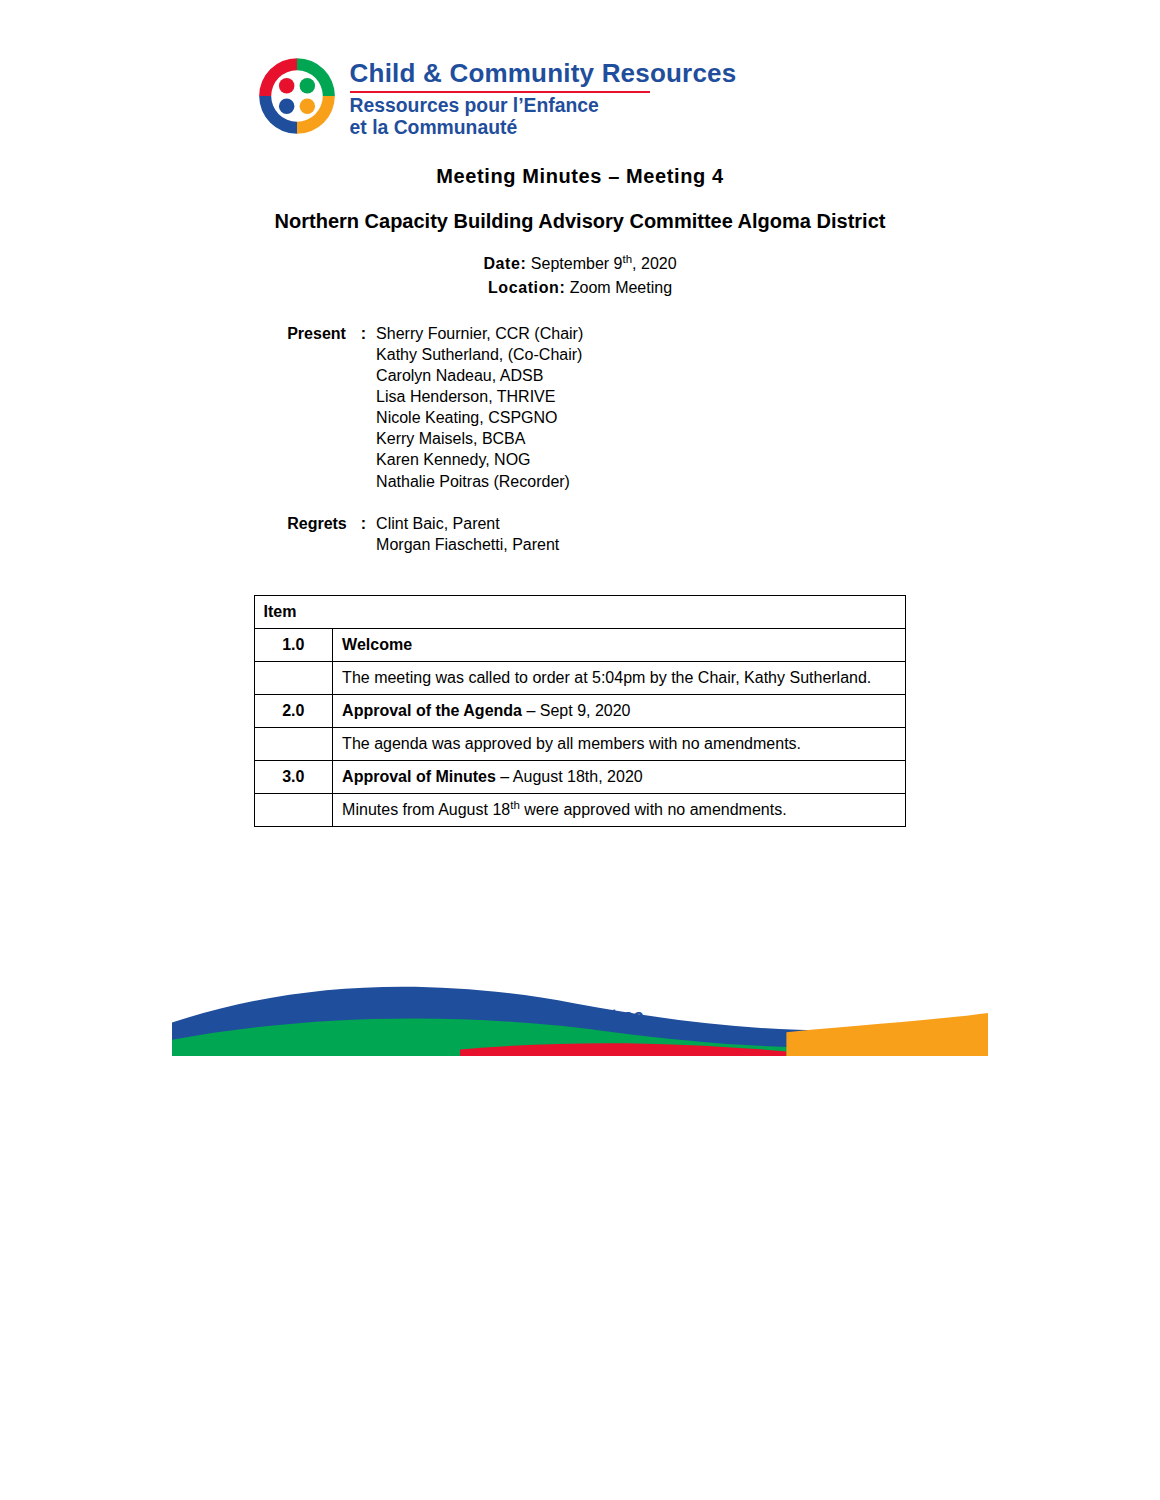Child & Community Resources
Ressources pour l’Enfance
et la Communauté
Meeting Minutes – Meeting 4
Northern Capacity Building Advisory Committee Algoma District
Date: September 9th, 2020
Location: Zoom Meeting
| Present | : | Sherry Fournier, CCR (Chair) |
| | | Kathy Sutherland, (Co-Chair) |
| | | Carolyn Nadeau, ADSB |
| | | Lisa Henderson, THRIVE |
| | | Nicole Keating, CSPGNO |
| | | Kerry Maisels, BCBA |
| | | Karen Kennedy, NOG |
| | | Nathalie Poitras (Recorder) |
| Regrets | : | Clint Baic, Parent |
| | | Morgan Fiaschetti, Parent |
| Item |
| --- |
| 1.0 | Welcome |
| | The meeting was called to order at 5:04pm by the Chair, Kathy Sutherland. |
| 2.0 | Approval of the Agenda – Sept 9, 2020 |
| | The agenda was approved by all members with no amendments. |
| 3.0 | Approval of Minutes – August 18th, 2020 |
| | Minutes from August 18 th were approved with no amendments. |
ccrconnect.ca